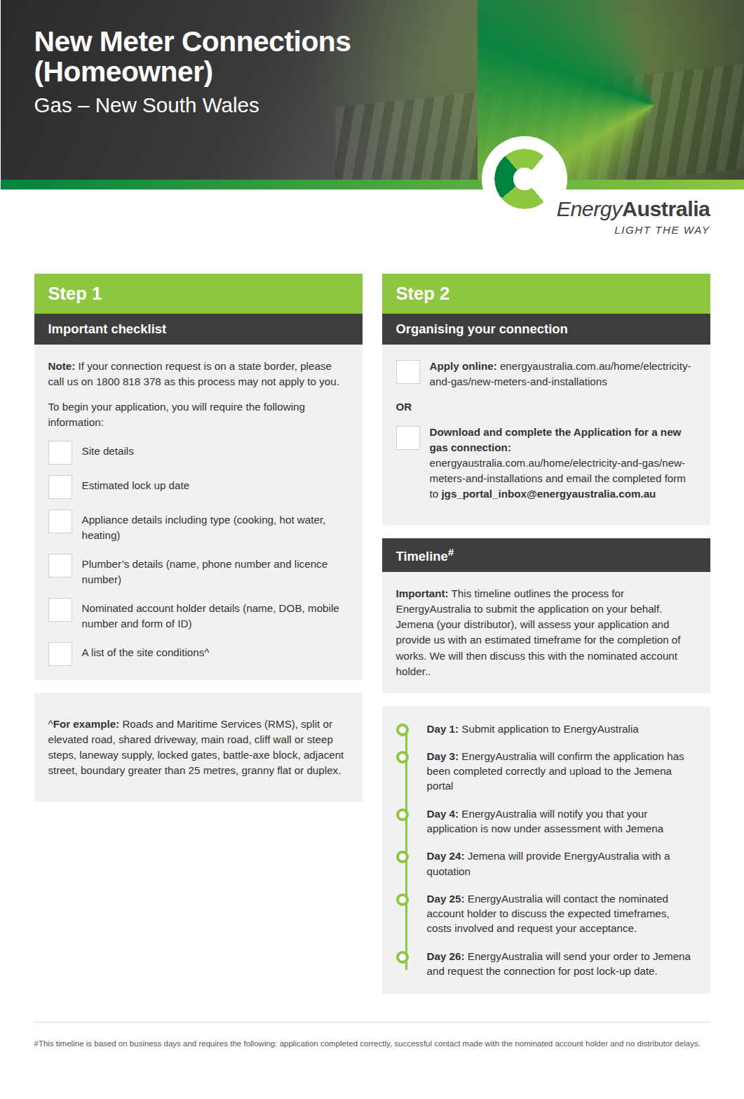New Meter Connections
(Homeowner)
Gas – New South Wales
Energy Australia
LIGHT THE WAY
Step 1
Important checklist
Note: If your connection request is on a state border, please call us on 1800 818 378 as this process may not apply to you.
To begin your application, you will require the following information:
Site details
Estimated lock up date
Appliance details including type (cooking, hot water, heating)
Plumber’s details (name, phone number and licence number)
Nominated account holder details (name, DOB, mobile number and form of ID)
A list of the site conditions^
^For example: Roads and Maritime Services (RMS), split or elevated road, shared driveway, main road, cliff wall or steep steps, laneway supply, locked gates, battle-axe block, adjacent street, boundary greater than 25 metres, granny flat or duplex.
Step 2
Organising your connection
Apply online: energyaustralia.com.au/home/electricity-and-gas/new-meters-and-installations
OR
Download and complete the Application for a new gas connection: energyaustralia.com.au/home/electricity-and-gas/new-meters-and-installations and email the completed form to jgs_portal_inbox@energyaustralia.com.au
Timeline#
Important: This timeline outlines the process for EnergyAustralia to submit the application on your behalf. Jemena (your distributor), will assess your application and provide us with an estimated timeframe for the completion of works. We will then discuss this with the nominated account holder..
Day 1: Submit application to EnergyAustralia
Day 3: EnergyAustralia will confirm the application has been completed correctly and upload to the Jemena portal
Day 4: EnergyAustralia will notify you that your application is now under assessment with Jemena
Day 24: Jemena will provide EnergyAustralia with a quotation
Day 25: EnergyAustralia will contact the nominated account holder to discuss the expected timeframes, costs involved and request your acceptance.
Day 26: EnergyAustralia will send your order to Jemena and request the connection for post lock-up date.
#This timeline is based on business days and requires the following: application completed correctly, successful contact made with the nominated account holder and no distributor delays.